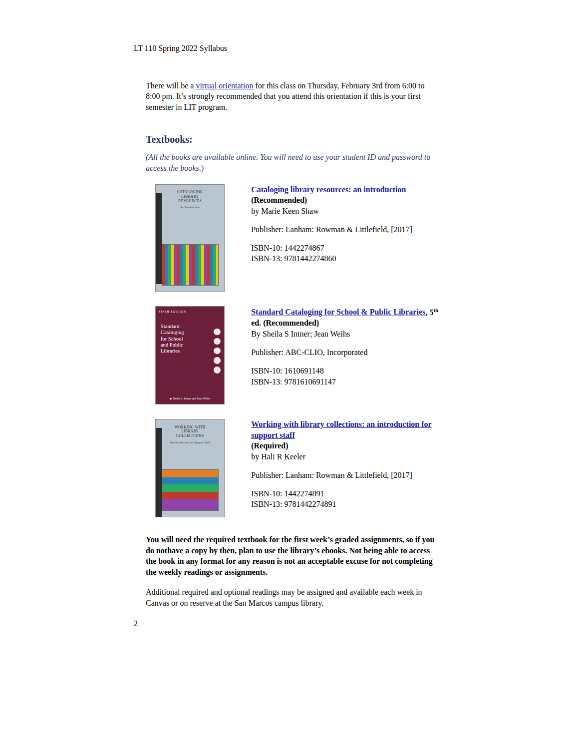LT 110 Spring 2022 Syllabus
There will be a virtual orientation for this class on Thursday, February 3rd from 6:00 to 8:00 pm. It’s strongly recommended that you attend this orientation if this is your first semester in LIT program.
Textbooks:
(All the books are available online. You will need to use your student ID and password to access the books.)
Cataloging
Library
Resources
An Introduction
Cataloging library resources: an introduction (Recommended)
by Marie Keen Shaw
Publisher: Lanham: Rowman & Littlefield, [2017]
ISBN-10: 1442274867
ISBN-13: 9781442274860
FIFTH EDITION
Standard
Cataloging
for School
and Public
Libraries
■ Sheila S. Intner and Jean Weihs
Standard Cataloging for School & Public Libraries, 5th ed. (Recommended)
By Sheila S Intner; Jean Weihs
Publisher: ABC-CLIO, Incorporated
ISBN-10: 1610691148
ISBN-13: 9781610691147
Working With
Library
Collections
An Introduction for Support Staff
Working with library collections: an introduction for support staff
(Required)
by Hali R Keeler
Publisher: Lanham: Rowman & Littlefield, [2017]
ISBN-10: 1442274891
ISBN-13: 9781442274891
You will need the required textbook for the first week’s graded assignments, so if you do nothave a copy by then, plan to use the library’s ebooks. Not being able to access the book in any format for any reason is not an acceptable excuse for not completing the weekly readings or assignments.
Additional required and optional readings may be assigned and available each week in Canvas or on reserve at the San Marcos campus library.
2